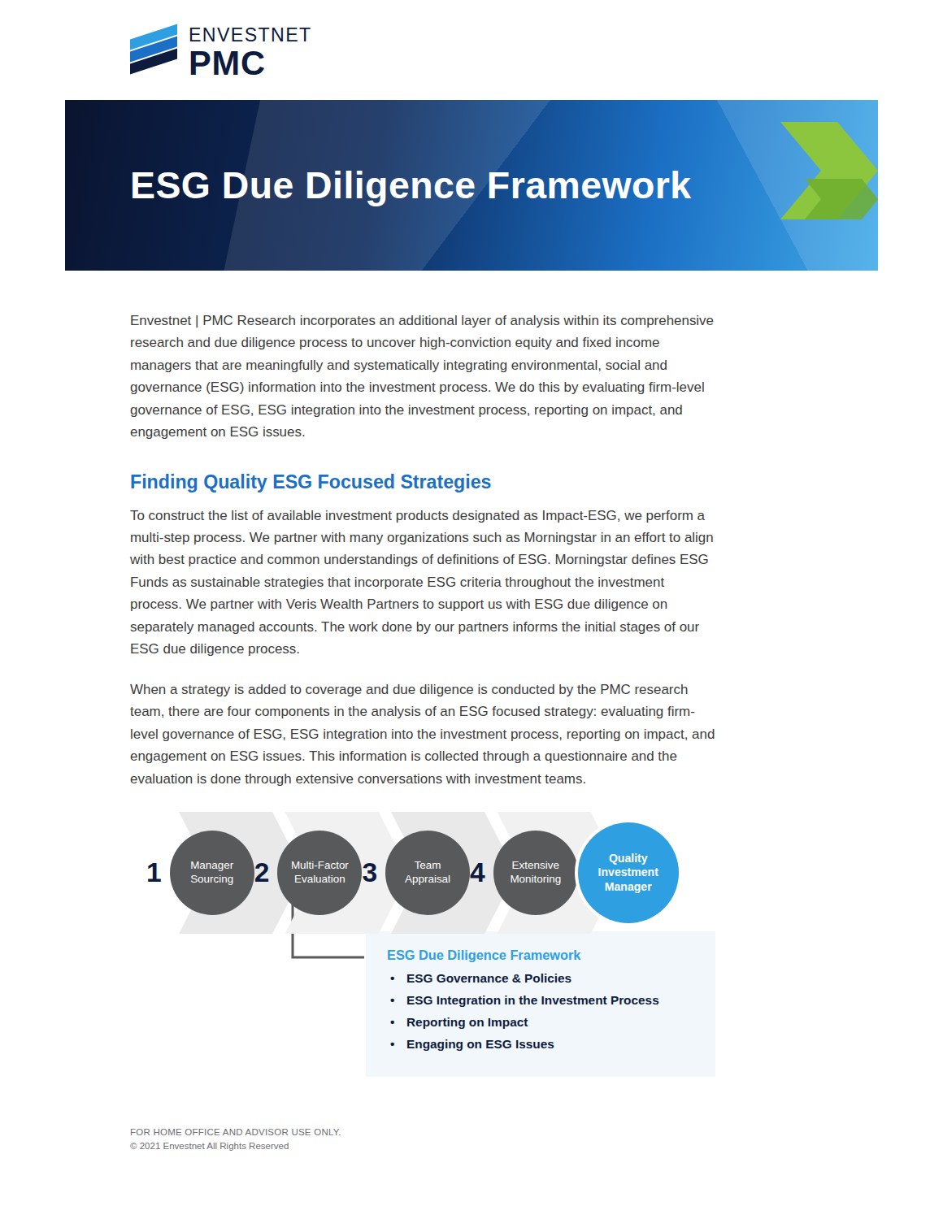ENVESTNET PMC
ESG Due Diligence Framework
Envestnet | PMC Research incorporates an additional layer of analysis within its comprehensive research and due diligence process to uncover high-conviction equity and fixed income managers that are meaningfully and systematically integrating environmental, social and governance (ESG) information into the investment process. We do this by evaluating firm-level governance of ESG, ESG integration into the investment process, reporting on impact, and engagement on ESG issues.
Finding Quality ESG Focused Strategies
To construct the list of available investment products designated as Impact-ESG, we perform a multi-step process. We partner with many organizations such as Morningstar in an effort to align with best practice and common understandings of definitions of ESG. Morningstar defines ESG Funds as sustainable strategies that incorporate ESG criteria throughout the investment process. We partner with Veris Wealth Partners to support us with ESG due diligence on separately managed accounts. The work done by our partners informs the initial stages of our ESG due diligence process.
When a strategy is added to coverage and due diligence is conducted by the PMC research team, there are four components in the analysis of an ESG focused strategy: evaluating firm-level governance of ESG, ESG integration into the investment process, reporting on impact, and engagement on ESG issues. This information is collected through a questionnaire and the evaluation is done through extensive conversations with investment teams.
1
Manager
Sourcing
2
Multi-Factor
Evaluation
3
Team
Appraisal
4
Extensive
Monitoring
Quality
Investment
Manager
ESG Due Diligence Framework
ESG Governance & Policies
ESG Integration in the Investment Process
Reporting on Impact
Engaging on ESG Issues
For home office and advisor use only.
© 2021 Envestnet All Rights Reserved